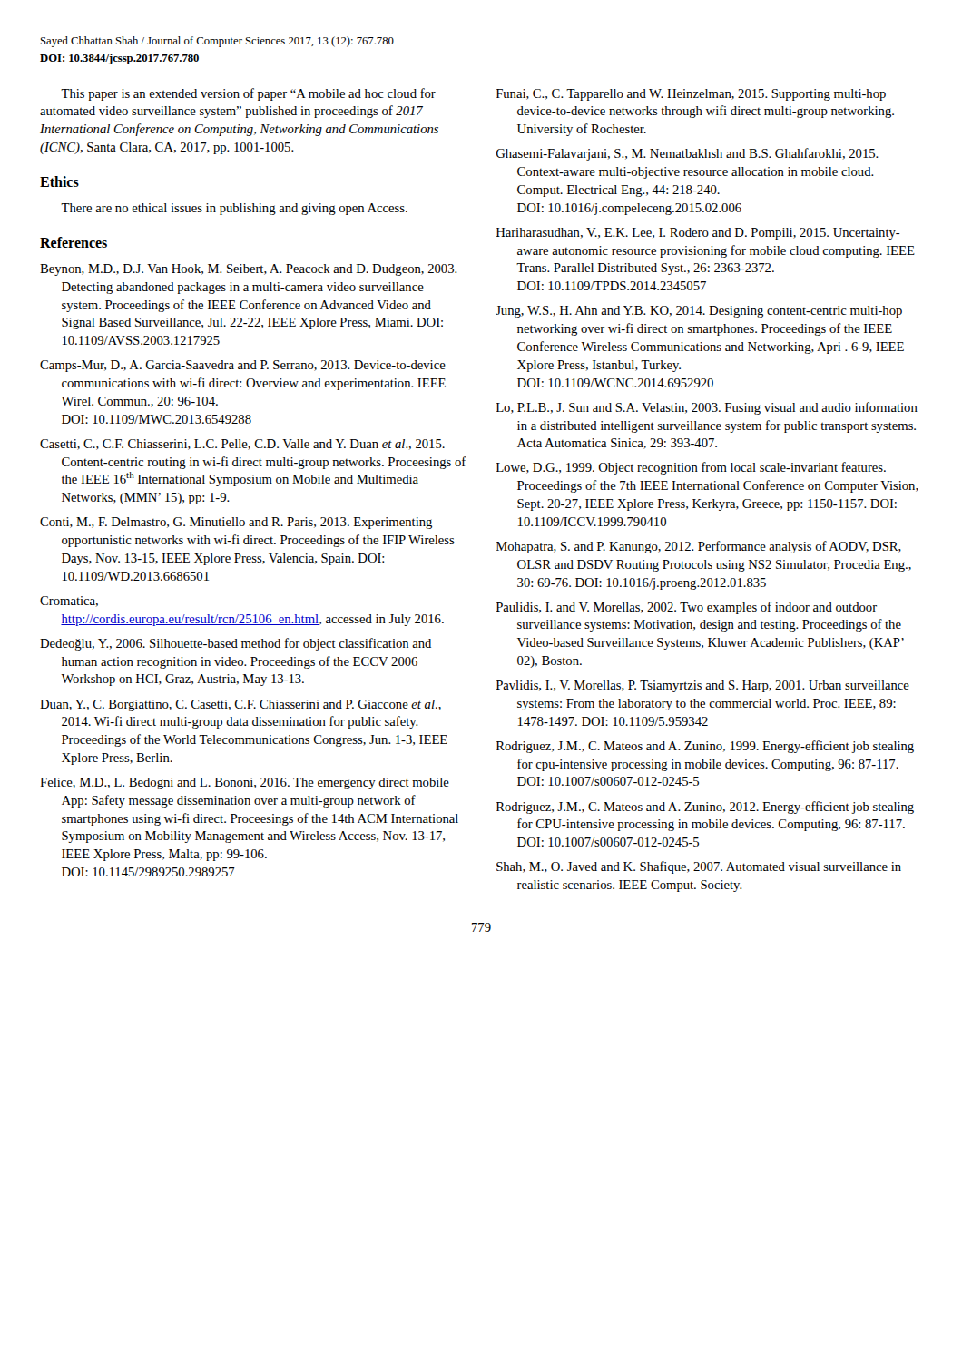Sayed Chhattan Shah / Journal of Computer Sciences 2017, 13 (12): 767.780
DOI: 10.3844/jcssp.2017.767.780
This paper is an extended version of paper “A mobile ad hoc cloud for automated video surveillance system” published in proceedings of 2017 International Conference on Computing, Networking and Communications (ICNC), Santa Clara, CA, 2017, pp. 1001-1005.
Ethics
There are no ethical issues in publishing and giving open Access.
References
Beynon, M.D., D.J. Van Hook, M. Seibert, A. Peacock and D. Dudgeon, 2003. Detecting abandoned packages in a multi-camera video surveillance system. Proceedings of the IEEE Conference on Advanced Video and Signal Based Surveillance, Jul. 22-22, IEEE Xplore Press, Miami. DOI: 10.1109/AVSS.2003.1217925
Camps-Mur, D., A. Garcia-Saavedra and P. Serrano, 2013. Device-to-device communications with wi-fi direct: Overview and experimentation. IEEE Wirel. Commun., 20: 96-104.
DOI: 10.1109/MWC.2013.6549288
Casetti, C., C.F. Chiasserini, L.C. Pelle, C.D. Valle and Y. Duan et al., 2015. Content-centric routing in wi-fi direct multi-group networks. Proceesings of the IEEE 16th International Symposium on Mobile and Multimedia Networks, (MMN’ 15), pp: 1-9.
Conti, M., F. Delmastro, G. Minutiello and R. Paris, 2013. Experimenting opportunistic networks with wi-fi direct. Proceedings of the IFIP Wireless Days, Nov. 13-15, IEEE Xplore Press, Valencia, Spain. DOI: 10.1109/WD.2013.6686501
Cromatica,
http://cordis.europa.eu/result/rcn/25106_en.html, accessed in July 2016.
Dedeoğlu, Y., 2006. Silhouette-based method for object classification and human action recognition in video. Proceedings of the ECCV 2006 Workshop on HCI, Graz, Austria, May 13-13.
Duan, Y., C. Borgiattino, C. Casetti, C.F. Chiasserini and P. Giaccone et al., 2014. Wi-fi direct multi-group data dissemination for public safety. Proceedings of the World Telecommunications Congress, Jun. 1-3, IEEE Xplore Press, Berlin.
Felice, M.D., L. Bedogni and L. Bononi, 2016. The emergency direct mobile App: Safety message dissemination over a multi-group network of smartphones using wi-fi direct. Proceesings of the 14th ACM International Symposium on Mobility Management and Wireless Access, Nov. 13-17, IEEE Xplore Press, Malta, pp: 99-106.
DOI: 10.1145/2989250.2989257
Funai, C., C. Tapparello and W. Heinzelman, 2015. Supporting multi-hop device-to-device networks through wifi direct multi-group networking. University of Rochester.
Ghasemi-Falavarjani, S., M. Nematbakhsh and B.S. Ghahfarokhi, 2015. Context-aware multi-objective resource allocation in mobile cloud. Comput. Electrical Eng., 44: 218-240.
DOI: 10.1016/j.compeleceng.2015.02.006
Hariharasudhan, V., E.K. Lee, I. Rodero and D. Pompili, 2015. Uncertainty-aware autonomic resource provisioning for mobile cloud computing. IEEE Trans. Parallel Distributed Syst., 26: 2363-2372.
DOI: 10.1109/TPDS.2014.2345057
Jung, W.S., H. Ahn and Y.B. KO, 2014. Designing content-centric multi-hop networking over wi-fi direct on smartphones. Proceedings of the IEEE Conference Wireless Communications and Networking, Apri . 6-9, IEEE Xplore Press, Istanbul, Turkey.
DOI: 10.1109/WCNC.2014.6952920
Lo, P.L.B., J. Sun and S.A. Velastin, 2003. Fusing visual and audio information in a distributed intelligent surveillance system for public transport systems. Acta Automatica Sinica, 29: 393-407.
Lowe, D.G., 1999. Object recognition from local scale-invariant features. Proceedings of the 7th IEEE International Conference on Computer Vision, Sept. 20-27, IEEE Xplore Press, Kerkyra, Greece, pp: 1150-1157. DOI: 10.1109/ICCV.1999.790410
Mohapatra, S. and P. Kanungo, 2012. Performance analysis of AODV, DSR, OLSR and DSDV Routing Protocols using NS2 Simulator, Procedia Eng., 30: 69-76. DOI: 10.1016/j.proeng.2012.01.835
Paulidis, I. and V. Morellas, 2002. Two examples of indoor and outdoor surveillance systems: Motivation, design and testing. Proceedings of the Video-based Surveillance Systems, Kluwer Academic Publishers, (KAP’ 02), Boston.
Pavlidis, I., V. Morellas, P. Tsiamyrtzis and S. Harp, 2001. Urban surveillance systems: From the laboratory to the commercial world. Proc. IEEE, 89: 1478-1497. DOI: 10.1109/5.959342
Rodriguez, J.M., C. Mateos and A. Zunino, 1999. Energy-efficient job stealing for cpu-intensive processing in mobile devices. Computing, 96: 87-117.
DOI: 10.1007/s00607-012-0245-5
Rodriguez, J.M., C. Mateos and A. Zunino, 2012. Energy-efficient job stealing for CPU-intensive processing in mobile devices. Computing, 96: 87-117.
DOI: 10.1007/s00607-012-0245-5
Shah, M., O. Javed and K. Shafique, 2007. Automated visual surveillance in realistic scenarios. IEEE Comput. Society.
779